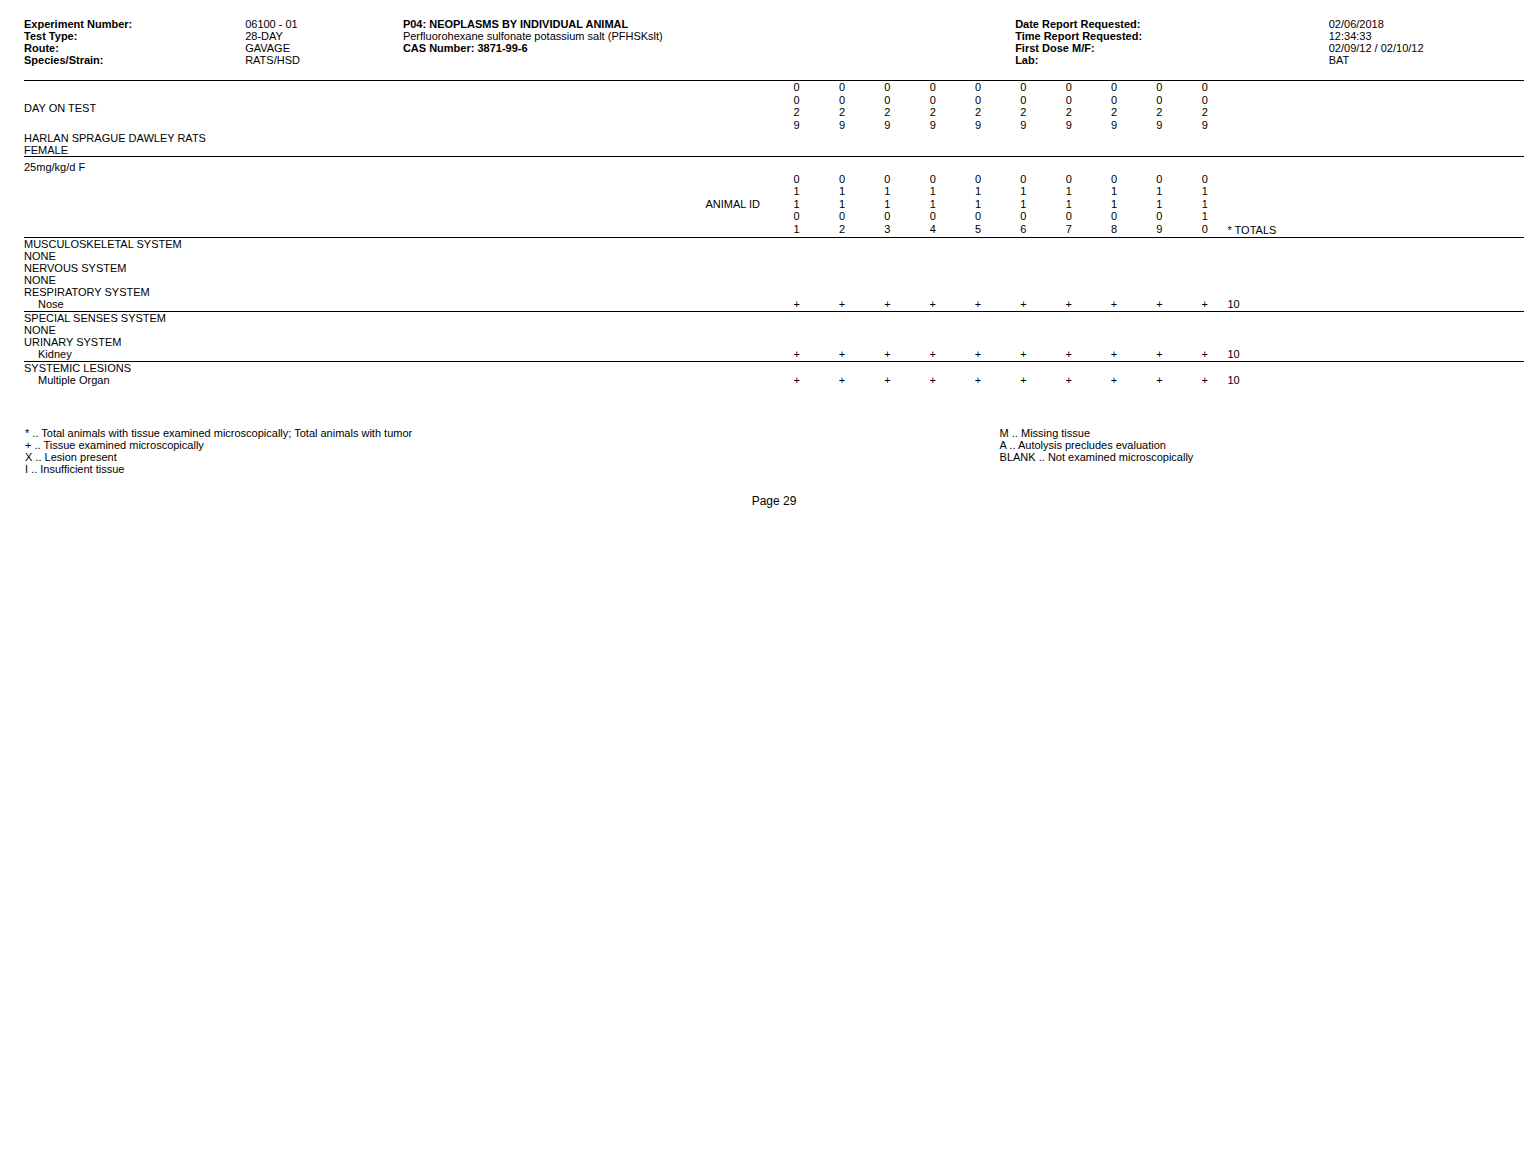| Experiment Number: | 06100 - 01 | P04: NEOPLASMS BY INDIVIDUAL ANIMAL | Date Report Requested: | 02/06/2018 |
| Test Type: | 28-DAY | Perfluorohexane sulfonate potassium salt (PFHSKslt) | Time Report Requested: | 12:34:33 |
| Route: | GAVAGE | CAS Number: 3871-99-6 | First Dose M/F: | 02/09/12 / 02/10/12 |
| Species/Strain: | RATS/HSD | | Lab: | BAT |
| DAY ON TEST | 0 0 2 9 | 0 0 2 9 | 0 0 2 9 | 0 0 2 9 | 0 0 2 9 | 0 0 2 9 | 0 0 2 9 | 0 0 2 9 | 0 0 2 9 | 0 0 2 9 | |
| HARLAN SPRAGUE DAWLEY RATS FEMALE | | |
| 25mg/kg/d F | | |
| ANIMAL ID | 0 1 1 0 1 | 0 1 1 0 2 | 0 1 1 0 3 | 0 1 1 0 4 | 0 1 1 0 5 | 0 1 1 0 6 | 0 1 1 0 7 | 0 1 1 0 8 | 0 1 1 0 9 | 0 1 1 1 0 | * TOTALS |
| MUSCULOSKELETAL SYSTEM | |
| NONE | |
| NERVOUS SYSTEM | |
| NONE | |
| RESPIRATORY SYSTEM | |
| Nose | + | + | + | + | + | + | + | + | + | + | 10 |
| SPECIAL SENSES SYSTEM | |
| NONE | |
| URINARY SYSTEM | |
| Kidney | + | + | + | + | + | + | + | + | + | + | 10 |
| SYSTEMIC LESIONS | |
| Multiple Organ | + | + | + | + | + | + | + | + | + | + | 10 |
| * .. Total animals with tissue examined microscopically; Total animals with tumor + .. Tissue examined microscopically X .. Lesion present I .. Insufficient tissue | M .. Missing tissue A .. Autolysis precludes evaluation BLANK .. Not examined microscopically |
Page 29